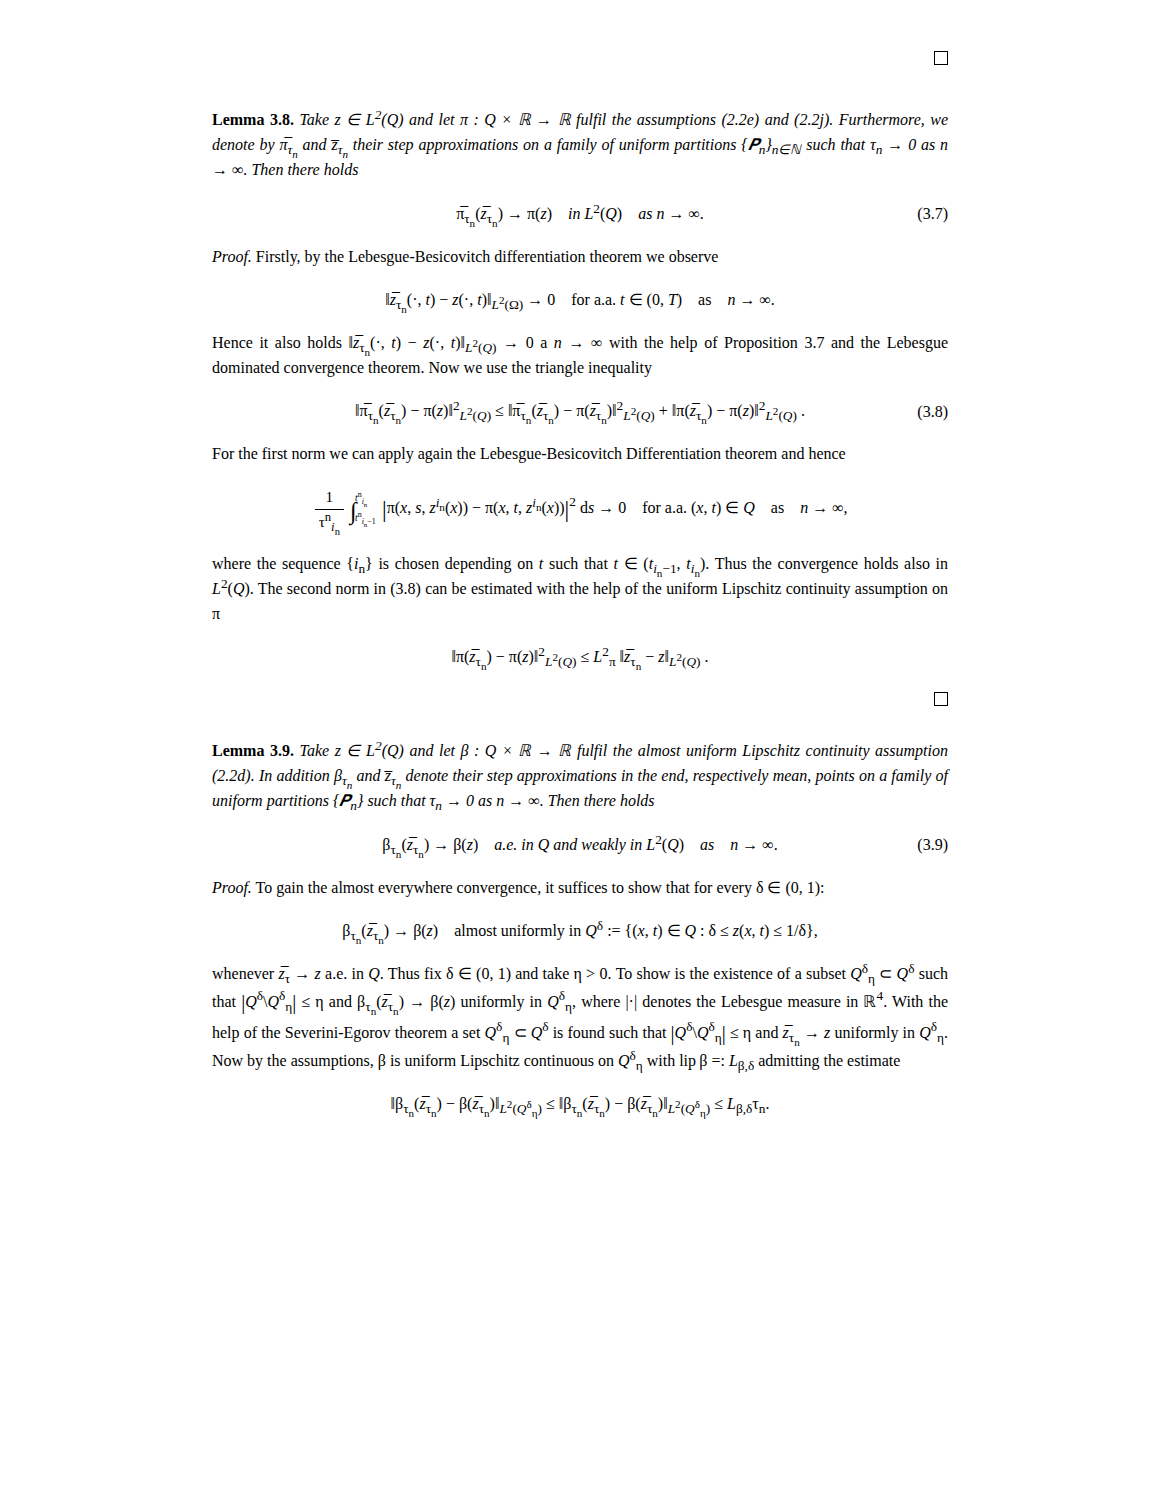Lemma 3.8. Take z ∈ L2(Q) and let π : Q × ℝ → ℝ fulfil the assumptions (2.2e) and (2.2j). Furthermore, we denote by π̅τn and z̅τn their step approximations on a family of uniform partitions {𝑷n}n∈ℕ such that τn → 0 as n → ∞. Then there holds
π̅τn(z̅τn) → π(z) in L2(Q) as n → ∞. (3.7)
Proof. Firstly, by the Lebesgue-Besicovitch differentiation theorem we observe
‖z̅τn(·, t) − z(·, t)‖L2(Ω) → 0 for a.a. t ∈ (0, T) as n → ∞.
Hence it also holds ‖z̅τn(·, t) − z(·, t)‖L2(Q) → 0 a n → ∞ with the help of Proposition 3.7 and the Lebesgue dominated convergence theorem. Now we use the triangle inequality
‖π̅τn(z̅τn) − π(z)‖2L2(Q) ≤ ‖π̅τn(z̅τn) − π(z̅τn)‖2L2(Q) + ‖π(z̅τn) − π(z)‖2L2(Q) . (3.8)
For the first norm we can apply again the Lebesgue-Besicovitch Differentiation theorem and hence
1 τnin ∫tnin
tnin−1 |π(x, s, zin(x)) − π(x, t, zin(x))|2 ds → 0 for a.a. (x, t) ∈ Q as n → ∞,
where the sequence {in} is chosen depending on t such that t ∈ (tin−1, tin). Thus the convergence holds also in L2(Q). The second norm in (3.8) can be estimated with the help of the uniform Lipschitz continuity assumption on π
‖π(z̅τn) − π(z)‖2L2(Q) ≤ L2π ‖z̅τn − z‖L2(Q) .
Lemma 3.9. Take z ∈ L2(Q) and let β : Q × ℝ → ℝ fulfil the almost uniform Lipschitz continuity assumption (2.2d). In addition βτn and z̅τn denote their step approximations in the end, respectively mean, points on a family of uniform partitions {𝑷n} such that τn → 0 as n → ∞. Then there holds
βτn(z̅τn) → β(z) a.e. in Q and weakly in L2(Q) as n → ∞. (3.9)
Proof. To gain the almost everywhere convergence, it suffices to show that for every δ ∈ (0, 1):
βτn(z̅τn) → β(z) almost uniformly in Qδ := {(x, t) ∈ Q : δ ≤ z(x, t) ≤ 1/δ},
whenever z̅τ → z a.e. in Q. Thus fix δ ∈ (0, 1) and take η > 0. To show is the existence of a subset Qδη ⊂ Qδ such that |Qδ\Qδη| ≤ η and βτn(z̅τn) → β(z) uniformly in Qδη, where |·| denotes the Lebesgue measure in ℝ4. With the help of the Severini-Egorov theorem a set Qδη ⊂ Qδ is found such that |Qδ\Qδη| ≤ η and z̅τn → z uniformly in Qδη. Now by the assumptions, β is uniform Lipschitz continuous on Qδη with lip β =: Lβ,δ admitting the estimate
‖βτn(z̅τn) − β(z̅τn)‖L2(Qδη) ≤ ‖βτn(z̅τn) − β(z̅τn)‖L2(Qδη) ≤ Lβ,δτn.